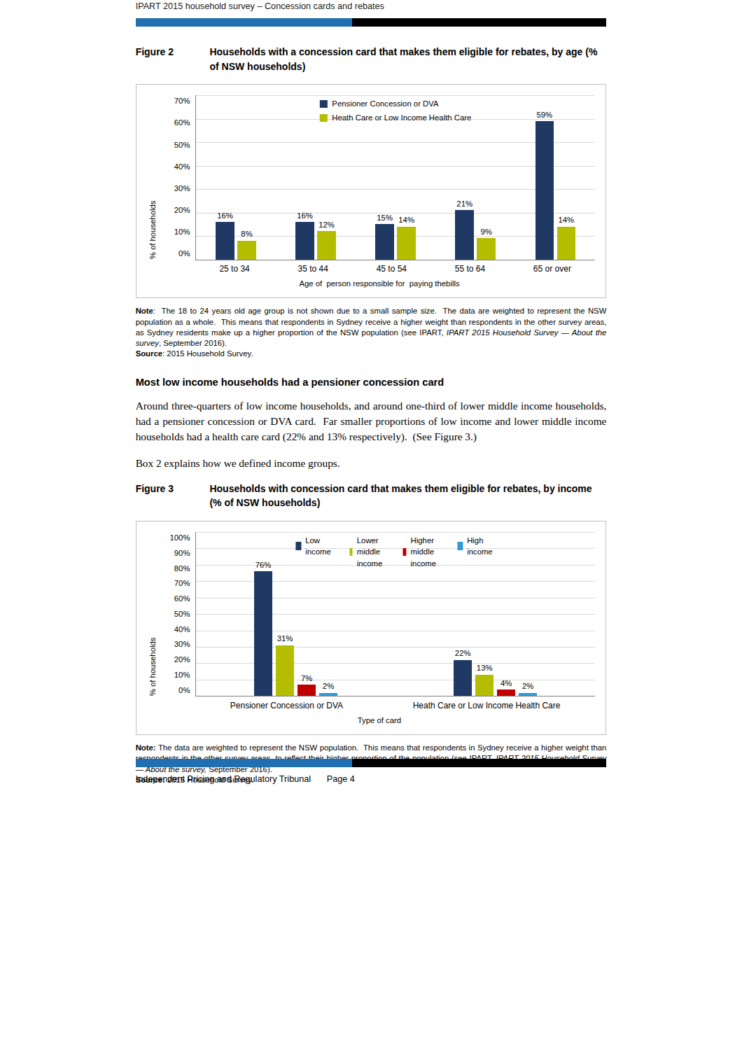IPART 2015 household survey – Concession cards and rebates
Figure 2
Households with a concession card that makes them eligible for rebates, by age (% of NSW households)
% of households
70%
60%
50%
40%
30%
20%
10%
0%
Pensioner Concession or DVA
Heath Care or Low Income Health Care
16%
8%
16%
12%
15%
14%
21%
9%
59%
14%
25 to 34
35 to 44
45 to 54
55 to 64
65 or over
Age of person responsible for paying thebills
Note: The 18 to 24 years old age group is not shown due to a small sample size. The data are weighted to represent the NSW population as a whole. This means that respondents in Sydney receive a higher weight than respondents in the other survey areas, as Sydney residents make up a higher proportion of the NSW population (see IPART, IPART 2015 Household Survey — About the survey, September 2016).
Source: 2015 Household Survey.
Most low income households had a pensioner concession card
Around three-quarters of low income households, and around one-third of lower middle income households, had a pensioner concession or DVA card. Far smaller proportions of low income and lower middle income households had a health care card (22% and 13% respectively). (See Figure 3.)
Box 2 explains how we defined income groups.
Figure 3
Households with concession card that makes them eligible for rebates, by income (% of NSW households)
% of households
100%
90%
80%
70%
60%
50%
40%
30%
20%
10%
0%
Low income
Lower middle income
Higher middle income
High income
76%
31%
7%
2%
22%
13%
4%
2%
Pensioner Concession or DVA
Heath Care or Low Income Health Care
Type of card
Note: The data are weighted to represent the NSW population. This means that respondents in Sydney receive a higher weight than respondents in the other survey areas, to reflect their higher proportion of the population (see IPART, IPART 2015 Household Survey — About the survey, September 2016).
Source: 2015 Household Survey.
Independent Pricing and Regulatory Tribunal
Page 4